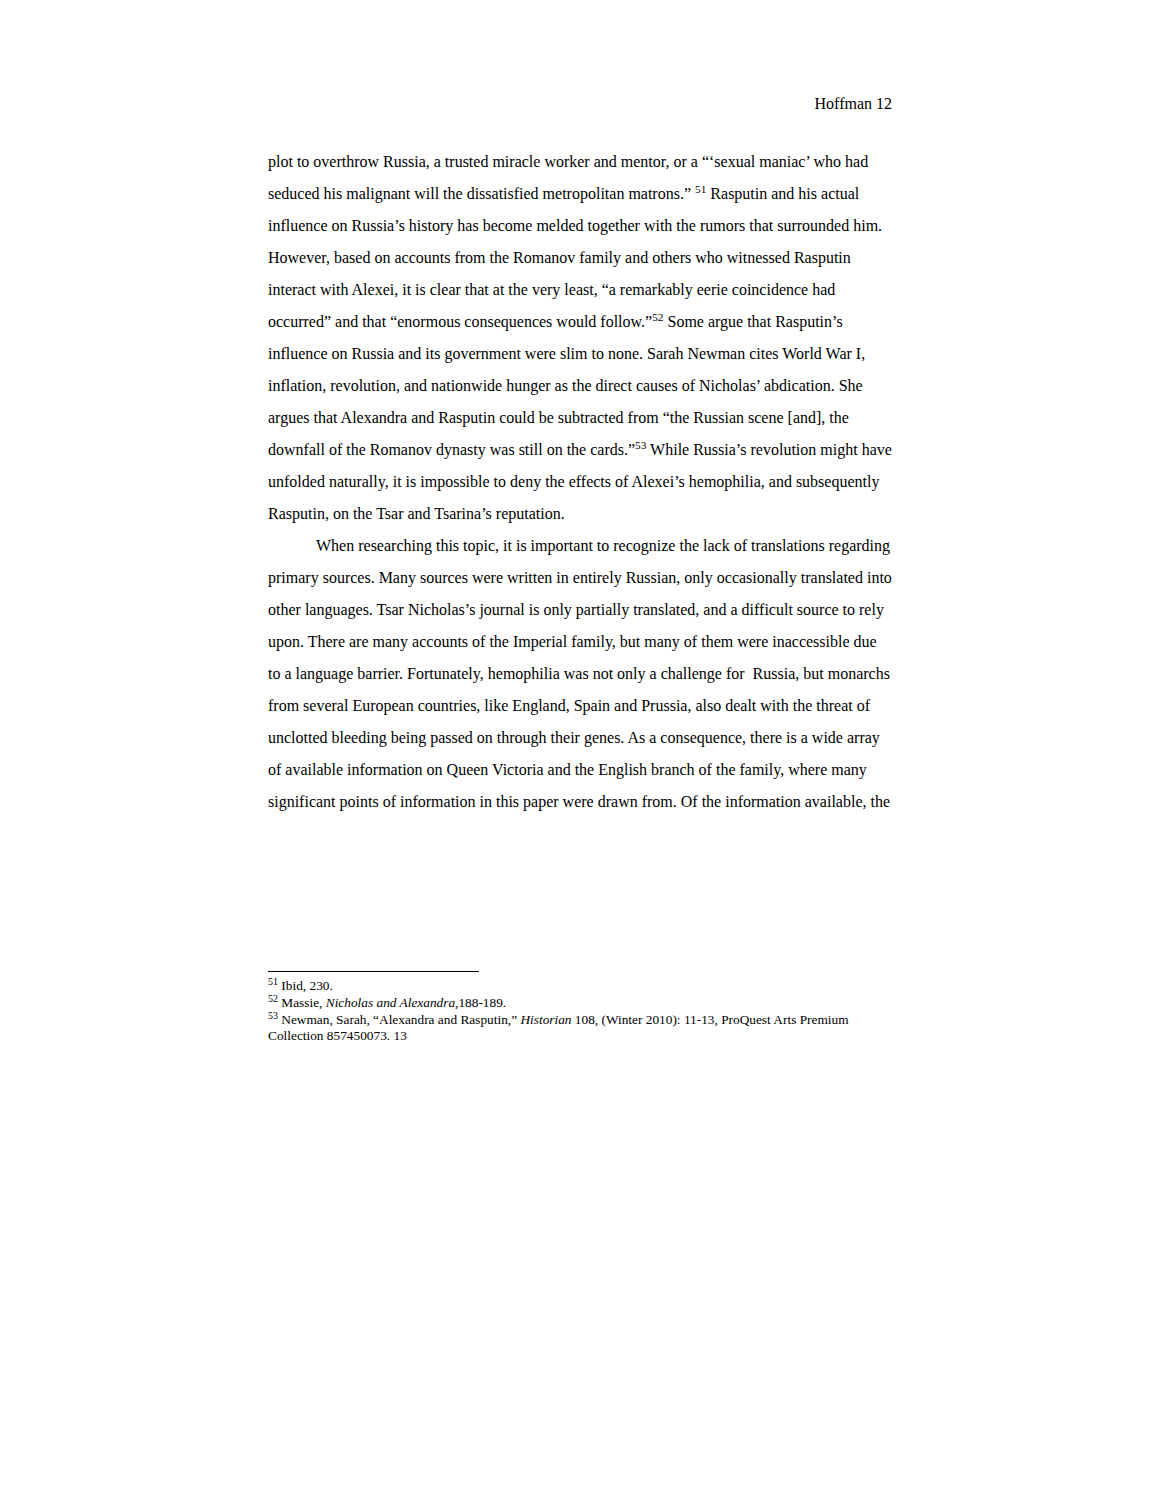Hoffman 12
plot to overthrow Russia, a trusted miracle worker and mentor, or a “‘sexual maniac’ who had seduced his malignant will the dissatisfied metropolitan matrons.” 51 Rasputin and his actual influence on Russia’s history has become melded together with the rumors that surrounded him. However, based on accounts from the Romanov family and others who witnessed Rasputin interact with Alexei, it is clear that at the very least, “a remarkably eerie coincidence had occurred” and that “enormous consequences would follow.”52 Some argue that Rasputin’s influence on Russia and its government were slim to none. Sarah Newman cites World War I, inflation, revolution, and nationwide hunger as the direct causes of Nicholas’ abdication. She argues that Alexandra and Rasputin could be subtracted from “the Russian scene [and], the downfall of the Romanov dynasty was still on the cards.”53 While Russia’s revolution might have unfolded naturally, it is impossible to deny the effects of Alexei’s hemophilia, and subsequently Rasputin, on the Tsar and Tsarina’s reputation.
When researching this topic, it is important to recognize the lack of translations regarding primary sources. Many sources were written in entirely Russian, only occasionally translated into other languages. Tsar Nicholas’s journal is only partially translated, and a difficult source to rely upon. There are many accounts of the Imperial family, but many of them were inaccessible due to a language barrier. Fortunately, hemophilia was not only a challenge for Russia, but monarchs from several European countries, like England, Spain and Prussia, also dealt with the threat of unclotted bleeding being passed on through their genes. As a consequence, there is a wide array of available information on Queen Victoria and the English branch of the family, where many significant points of information in this paper were drawn from. Of the information available, the
51 Ibid, 230.
52 Massie, Nicholas and Alexandra,188-189.
53 Newman, Sarah, “Alexandra and Rasputin,” Historian 108, (Winter 2010): 11-13, ProQuest Arts Premium Collection 857450073. 13